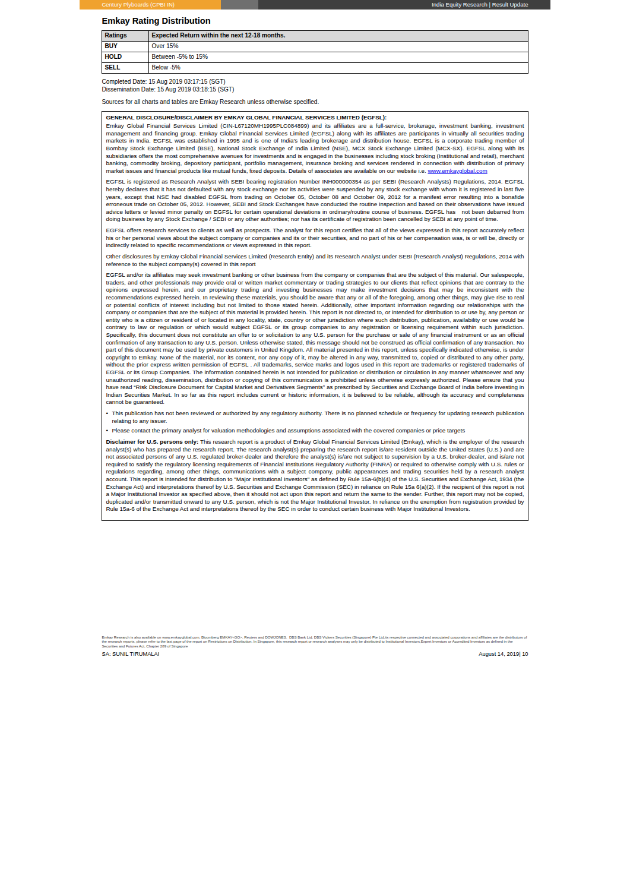Century Plyboards (CPBI IN)
India Equity Research | Result Update
Emkay Rating Distribution
| Ratings | Expected Return within the next 12-18 months. |
| --- | --- |
| BUY | Over 15% |
| HOLD | Between -5% to 15% |
| SELL | Below -5% |
Completed Date: 15 Aug 2019 03:17:15 (SGT)
Dissemination Date: 15 Aug 2019 03:18:15 (SGT)
Sources for all charts and tables are Emkay Research unless otherwise specified.
GENERAL DISCLOSURE/DISCLAIMER BY EMKAY GLOBAL FINANCIAL SERVICES LIMITED (EGFSL):
Emkay Global Financial Services Limited (CIN-L67120MH1995PLC084899) and its affiliates are a full-service, brokerage, investment banking, investment management and financing group. Emkay Global Financial Services Limited (EGFSL) along with its affiliates are participants in virtually all securities trading markets in India. EGFSL was established in 1995 and is one of India's leading brokerage and distribution house. EGFSL is a corporate trading member of Bombay Stock Exchange Limited (BSE), National Stock Exchange of India Limited (NSE), MCX Stock Exchange Limited (MCX-SX). EGFSL along with its subsidiaries offers the most comprehensive avenues for investments and is engaged in the businesses including stock broking (Institutional and retail), merchant banking, commodity broking, depository participant, portfolio management, insurance broking and services rendered in connection with distribution of primary market issues and financial products like mutual funds, fixed deposits. Details of associates are available on our website i.e. www.emkayglobal.com
EGFSL is registered as Research Analyst with SEBI bearing registration Number INH000000354 as per SEBI (Research Analysts) Regulations, 2014. EGFSL hereby declares that it has not defaulted with any stock exchange nor its activities were suspended by any stock exchange with whom it is registered in last five years, except that NSE had disabled EGFSL from trading on October 05, October 08 and October 09, 2012 for a manifest error resulting into a bonafide erroneous trade on October 05, 2012. However, SEBI and Stock Exchanges have conducted the routine inspection and based on their observations have issued advice letters or levied minor penalty on EGFSL for certain operational deviations in ordinary/routine course of business. EGFSL has not been debarred from doing business by any Stock Exchange / SEBI or any other authorities; nor has its certificate of registration been cancelled by SEBI at any point of time.
EGFSL offers research services to clients as well as prospects. The analyst for this report certifies that all of the views expressed in this report accurately reflect his or her personal views about the subject company or companies and its or their securities, and no part of his or her compensation was, is or will be, directly or indirectly related to specific recommendations or views expressed in this report.
Other disclosures by Emkay Global Financial Services Limited (Research Entity) and its Research Analyst under SEBI (Research Analyst) Regulations, 2014 with reference to the subject company(s) covered in this report
EGFSL and/or its affiliates may seek investment banking or other business from the company or companies that are the subject of this material. Our salespeople, traders, and other professionals may provide oral or written market commentary or trading strategies to our clients that reflect opinions that are contrary to the opinions expressed herein, and our proprietary trading and investing businesses may make investment decisions that may be inconsistent with the recommendations expressed herein. In reviewing these materials, you should be aware that any or all of the foregoing, among other things, may give rise to real or potential conflicts of interest including but not limited to those stated herein. Additionally, other important information regarding our relationships with the company or companies that are the subject of this material is provided herein. This report is not directed to, or intended for distribution to or use by, any person or entity who is a citizen or resident of or located in any locality, state, country or other jurisdiction where such distribution, publication, availability or use would be contrary to law or regulation or which would subject EGFSL or its group companies to any registration or licensing requirement within such jurisdiction. Specifically, this document does not constitute an offer to or solicitation to any U.S. person for the purchase or sale of any financial instrument or as an official confirmation of any transaction to any U.S. person. Unless otherwise stated, this message should not be construed as official confirmation of any transaction. No part of this document may be used by private customers in United Kingdom. All material presented in this report, unless specifically indicated otherwise, is under copyright to Emkay. None of the material, nor its content, nor any copy of it, may be altered in any way, transmitted to, copied or distributed to any other party, without the prior express written permission of EGFSL . All trademarks, service marks and logos used in this report are trademarks or registered trademarks of EGFSL or its Group Companies. The information contained herein is not intended for publication or distribution or circulation in any manner whatsoever and any unauthorized reading, dissemination, distribution or copying of this communication is prohibited unless otherwise expressly authorized. Please ensure that you have read “Risk Disclosure Document for Capital Market and Derivatives Segments” as prescribed by Securities and Exchange Board of India before investing in Indian Securities Market. In so far as this report includes current or historic information, it is believed to be reliable, although its accuracy and completeness cannot be guaranteed.
This publication has not been reviewed or authorized by any regulatory authority. There is no planned schedule or frequency for updating research publication relating to any issuer. Please contact the primary analyst for valuation methodologies and assumptions associated with the covered companies or price targets
Disclaimer for U.S. persons only: This research report is a product of Emkay Global Financial Services Limited (Emkay), which is the employer of the research analyst(s) who has prepared the research report. The research analyst(s) preparing the research report is/are resident outside the United States (U.S.) and are not associated persons of any U.S. regulated broker-dealer and therefore the analyst(s) is/are not subject to supervision by a U.S. broker-dealer, and is/are not required to satisfy the regulatory licensing requirements of Financial Institutions Regulatory Authority (FINRA) or required to otherwise comply with U.S. rules or regulations regarding, among other things, communications with a subject company, public appearances and trading securities held by a research analyst account. This report is intended for distribution to "Major Institutional Investors" as defined by Rule 15a-6(b)(4) of the U.S. Securities and Exchange Act, 1934 (the Exchange Act) and interpretations thereof by U.S. Securities and Exchange Commission (SEC) in reliance on Rule 15a 6(a)(2). If the recipient of this report is not a Major Institutional Investor as specified above, then it should not act upon this report and return the same to the sender. Further, this report may not be copied, duplicated and/or transmitted onward to any U.S. person, which is not the Major Institutional Investor. In reliance on the exemption from registration provided by Rule 15a-6 of the Exchange Act and interpretations thereof by the SEC in order to conduct certain business with Major Institutional Investors.
Emkay Research is also available on www.emkayglobal.com, Bloomberg EMKAY<GO>, Reuters and DOWJONES. DBS Bank Ltd, DBS Vickers Securities (Singapore) Pte Ltd,its respective connected and associated corporations and affiliates are the distributors of the research reports, please refer to the last page of the report on Restrictions on Distribution. In Singapore, this research report or research analyses may only be distributed to Institutional Investors,Expert Investors or Accredited Investors as defined in the Securities and Futures Act, Chapter 289 of Singapore
SA: SUNIL TIRUMALAI
August 14, 2019| 10